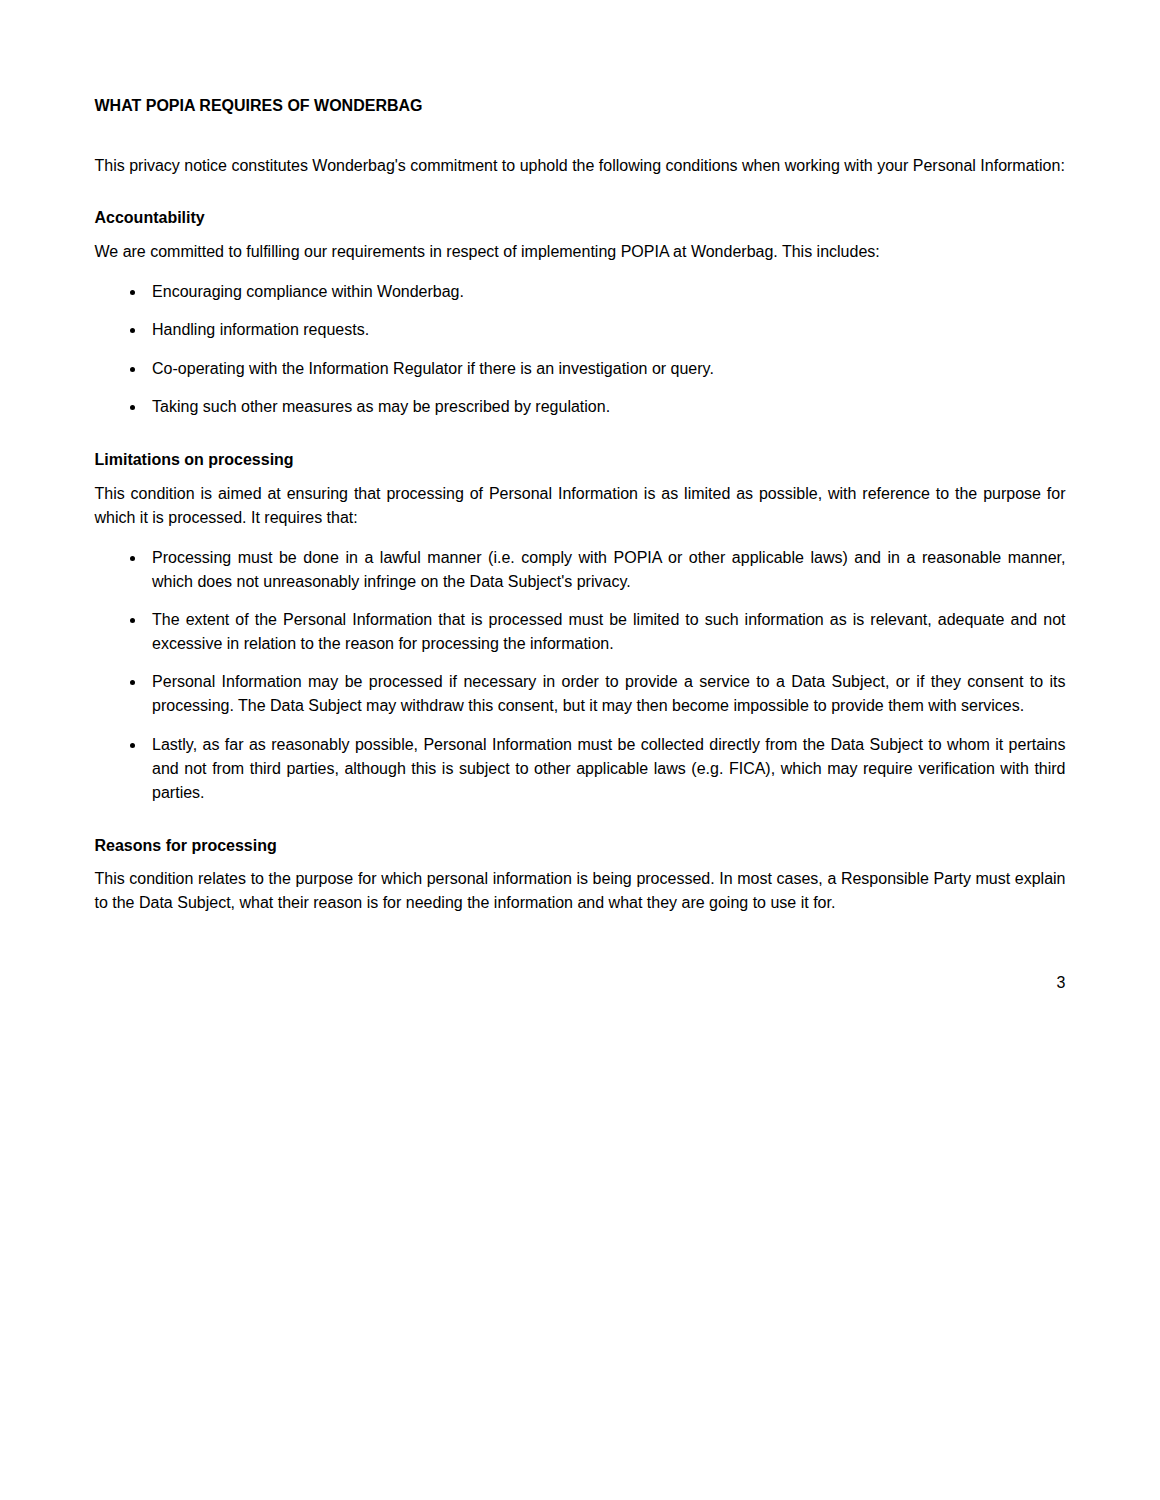WHAT POPIA REQUIRES OF WONDERBAG
This privacy notice constitutes Wonderbag's commitment to uphold the following conditions when working with your Personal Information:
Accountability
We are committed to fulfilling our requirements in respect of implementing POPIA at Wonderbag. This includes:
Encouraging compliance within Wonderbag.
Handling information requests.
Co-operating with the Information Regulator if there is an investigation or query.
Taking such other measures as may be prescribed by regulation.
Limitations on processing
This condition is aimed at ensuring that processing of Personal Information is as limited as possible, with reference to the purpose for which it is processed. It requires that:
Processing must be done in a lawful manner (i.e. comply with POPIA or other applicable laws) and in a reasonable manner, which does not unreasonably infringe on the Data Subject's privacy.
The extent of the Personal Information that is processed must be limited to such information as is relevant, adequate and not excessive in relation to the reason for processing the information.
Personal Information may be processed if necessary in order to provide a service to a Data Subject, or if they consent to its processing. The Data Subject may withdraw this consent, but it may then become impossible to provide them with services.
Lastly, as far as reasonably possible, Personal Information must be collected directly from the Data Subject to whom it pertains and not from third parties, although this is subject to other applicable laws (e.g. FICA), which may require verification with third parties.
Reasons for processing
This condition relates to the purpose for which personal information is being processed. In most cases, a Responsible Party must explain to the Data Subject, what their reason is for needing the information and what they are going to use it for.
3